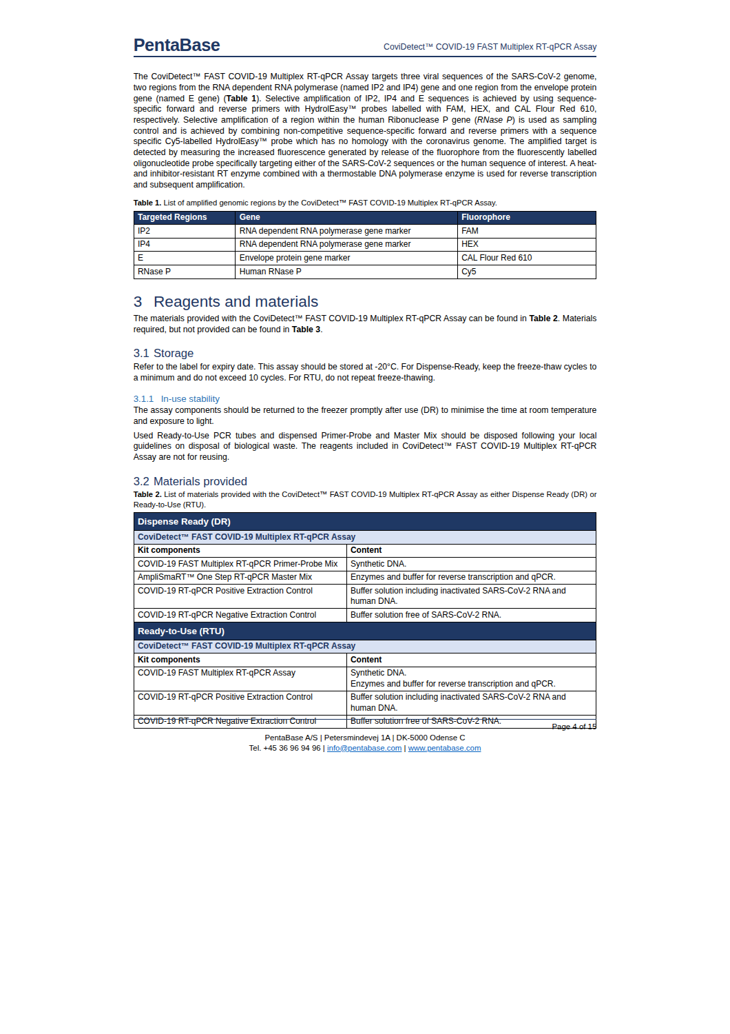PentaBase
CoviDetect™ COVID-19 FAST Multiplex RT-qPCR Assay
The CoviDetect™ FAST COVID-19 Multiplex RT-qPCR Assay targets three viral sequences of the SARS-CoV-2 genome, two regions from the RNA dependent RNA polymerase (named IP2 and IP4) gene and one region from the envelope protein gene (named E gene) (Table 1). Selective amplification of IP2, IP4 and E sequences is achieved by using sequence-specific forward and reverse primers with HydrolEasy™ probes labelled with FAM, HEX, and CAL Flour Red 610, respectively. Selective amplification of a region within the human Ribonuclease P gene (RNase P) is used as sampling control and is achieved by combining non-competitive sequence-specific forward and reverse primers with a sequence specific Cy5-labelled HydrolEasy™ probe which has no homology with the coronavirus genome. The amplified target is detected by measuring the increased fluorescence generated by release of the fluorophore from the fluorescently labelled oligonucleotide probe specifically targeting either of the SARS-CoV-2 sequences or the human sequence of interest. A heat- and inhibitor-resistant RT enzyme combined with a thermostable DNA polymerase enzyme is used for reverse transcription and subsequent amplification.
Table 1. List of amplified genomic regions by the CoviDetect™ FAST COVID-19 Multiplex RT-qPCR Assay.
| Targeted Regions | Gene | Fluorophore |
| --- | --- | --- |
| IP2 | RNA dependent RNA polymerase gene marker | FAM |
| IP4 | RNA dependent RNA polymerase gene marker | HEX |
| E | Envelope protein gene marker | CAL Flour Red 610 |
| RNase P | Human RNase P | Cy5 |
3 Reagents and materials
The materials provided with the CoviDetect™ FAST COVID-19 Multiplex RT-qPCR Assay can be found in Table 2. Materials required, but not provided can be found in Table 3.
3.1 Storage
Refer to the label for expiry date. This assay should be stored at -20°C. For Dispense-Ready, keep the freeze-thaw cycles to a minimum and do not exceed 10 cycles. For RTU, do not repeat freeze-thawing.
3.1.1 In-use stability
The assay components should be returned to the freezer promptly after use (DR) to minimise the time at room temperature and exposure to light.
Used Ready-to-Use PCR tubes and dispensed Primer-Probe and Master Mix should be disposed following your local guidelines on disposal of biological waste. The reagents included in CoviDetect™ FAST COVID-19 Multiplex RT-qPCR Assay are not for reusing.
3.2 Materials provided
Table 2. List of materials provided with the CoviDetect™ FAST COVID-19 Multiplex RT-qPCR Assay as either Dispense Ready (DR) or Ready-to-Use (RTU).
| Dispense Ready (DR) |
| CoviDetect™ FAST COVID-19 Multiplex RT-qPCR Assay |
| Kit components | Content |
| COVID-19 FAST Multiplex RT-qPCR Primer-Probe Mix | Synthetic DNA. |
| AmpliSmaRT™ One Step RT-qPCR Master Mix | Enzymes and buffer for reverse transcription and qPCR. |
| COVID-19 RT-qPCR Positive Extraction Control | Buffer solution including inactivated SARS-CoV-2 RNA and human DNA. |
| COVID-19 RT-qPCR Negative Extraction Control | Buffer solution free of SARS-CoV-2 RNA. |
| Ready-to-Use (RTU) |
| CoviDetect™ FAST COVID-19 Multiplex RT-qPCR Assay |
| Kit components | Content |
| COVID-19 FAST Multiplex RT-qPCR Assay | Synthetic DNA. Enzymes and buffer for reverse transcription and qPCR. |
| COVID-19 RT-qPCR Positive Extraction Control | Buffer solution including inactivated SARS-CoV-2 RNA and human DNA. |
| COVID-19 RT-qPCR Negative Extraction Control | Buffer solution free of SARS-CoV-2 RNA. |
Page 4 of 15
PentaBase A/S | Petersmindevej 1A | DK-5000 Odense C
Tel. +45 36 96 94 96 | info@pentabase.com | www.pentabase.com